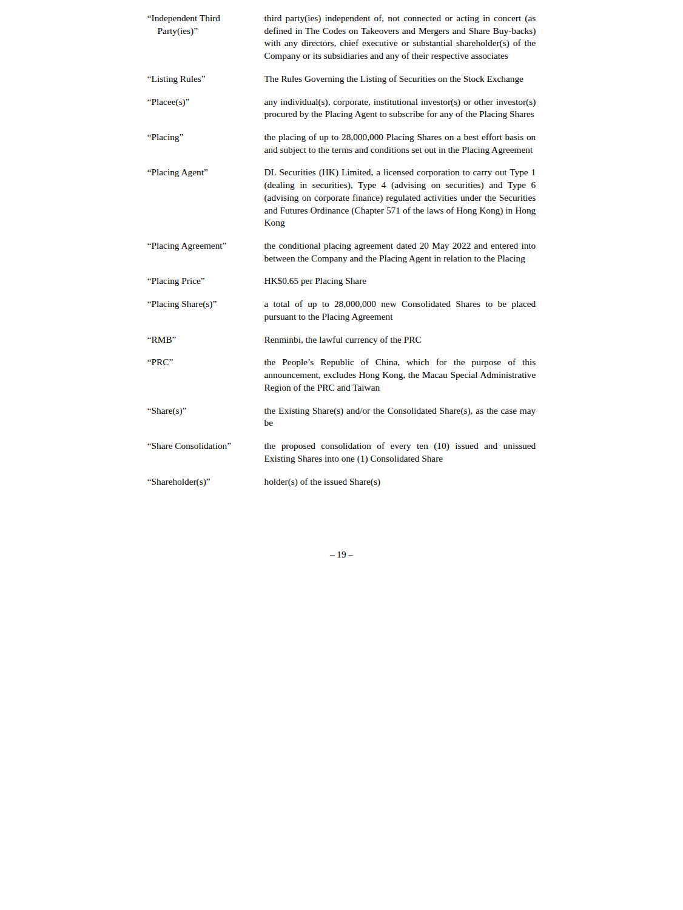| “Independent Third Party(ies)” | third party(ies) independent of, not connected or acting in concert (as defined in The Codes on Takeovers and Mergers and Share Buy-backs) with any directors, chief executive or substantial shareholder(s) of the Company or its subsidiaries and any of their respective associates |
| “Listing Rules” | The Rules Governing the Listing of Securities on the Stock Exchange |
| “Placee(s)” | any individual(s), corporate, institutional investor(s) or other investor(s) procured by the Placing Agent to subscribe for any of the Placing Shares |
| “Placing” | the placing of up to 28,000,000 Placing Shares on a best effort basis on and subject to the terms and conditions set out in the Placing Agreement |
| “Placing Agent” | DL Securities (HK) Limited, a licensed corporation to carry out Type 1 (dealing in securities), Type 4 (advising on securities) and Type 6 (advising on corporate finance) regulated activities under the Securities and Futures Ordinance (Chapter 571 of the laws of Hong Kong) in Hong Kong |
| “Placing Agreement” | the conditional placing agreement dated 20 May 2022 and entered into between the Company and the Placing Agent in relation to the Placing |
| “Placing Price” | HK$0.65 per Placing Share |
| “Placing Share(s)” | a total of up to 28,000,000 new Consolidated Shares to be placed pursuant to the Placing Agreement |
| “RMB” | Renminbi, the lawful currency of the PRC |
| “PRC” | the People’s Republic of China, which for the purpose of this announcement, excludes Hong Kong, the Macau Special Administrative Region of the PRC and Taiwan |
| “Share(s)” | the Existing Share(s) and/or the Consolidated Share(s), as the case may be |
| “Share Consolidation” | the proposed consolidation of every ten (10) issued and unissued Existing Shares into one (1) Consolidated Share |
| “Shareholder(s)” | holder(s) of the issued Share(s) |
– 19 –